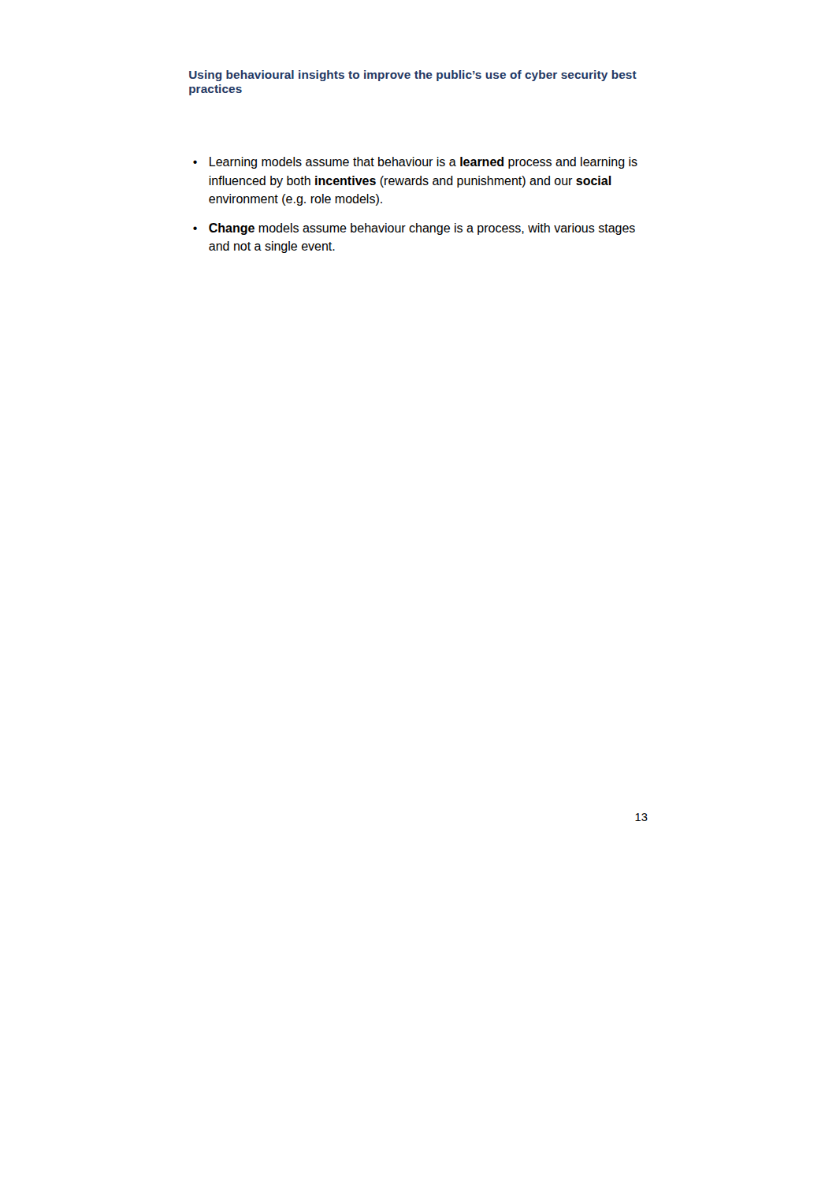Using behavioural insights to improve the public’s use of cyber security best practices
Learning models assume that behaviour is a learned process and learning is influenced by both incentives (rewards and punishment) and our social environment (e.g. role models).
Change models assume behaviour change is a process, with various stages and not a single event.
13